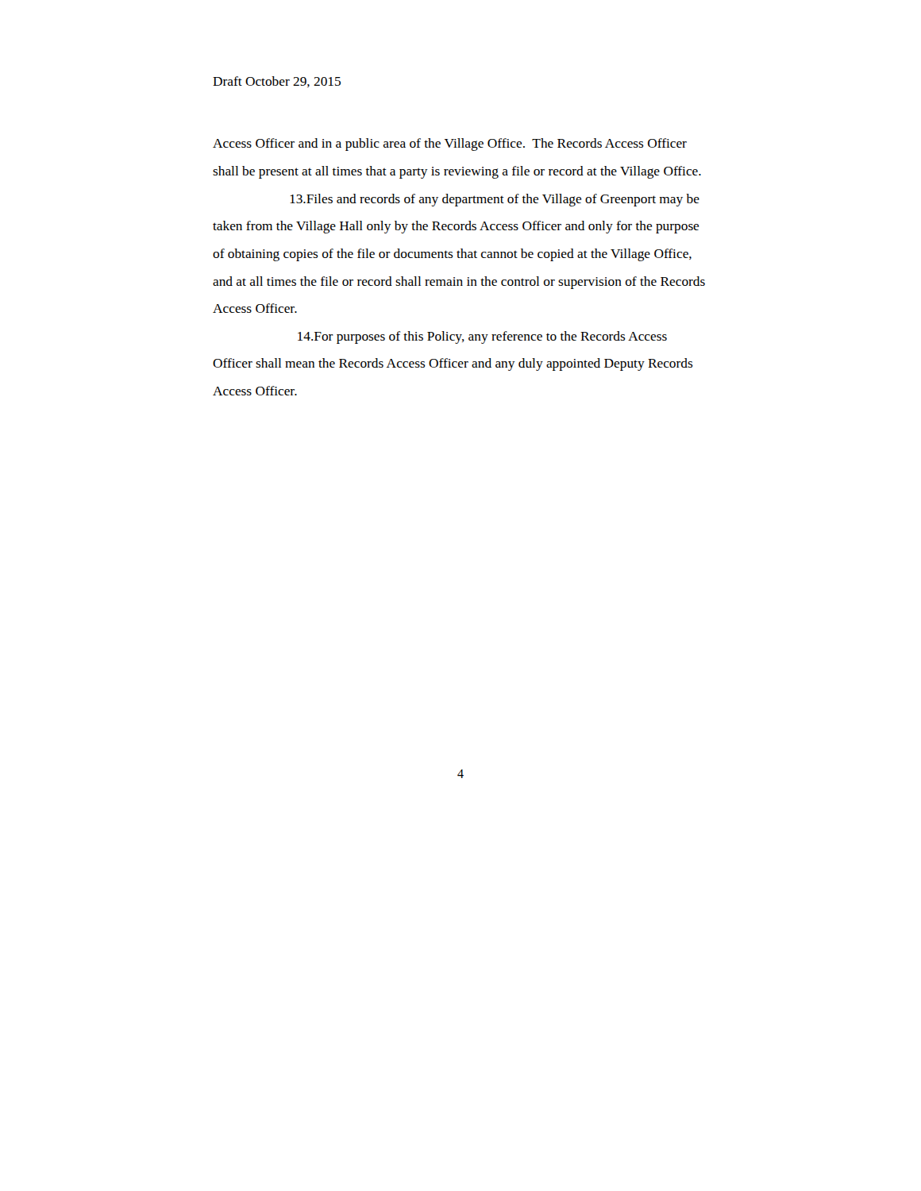Draft October 29, 2015
Access Officer and in a public area of the Village Office. The Records Access Officer shall be present at all times that a party is reviewing a file or record at the Village Office.
13. Files and records of any department of the Village of Greenport may be taken from the Village Hall only by the Records Access Officer and only for the purpose of obtaining copies of the file or documents that cannot be copied at the Village Office, and at all times the file or record shall remain in the control or supervision of the Records Access Officer.
14. For purposes of this Policy, any reference to the Records Access Officer shall mean the Records Access Officer and any duly appointed Deputy Records Access Officer.
4